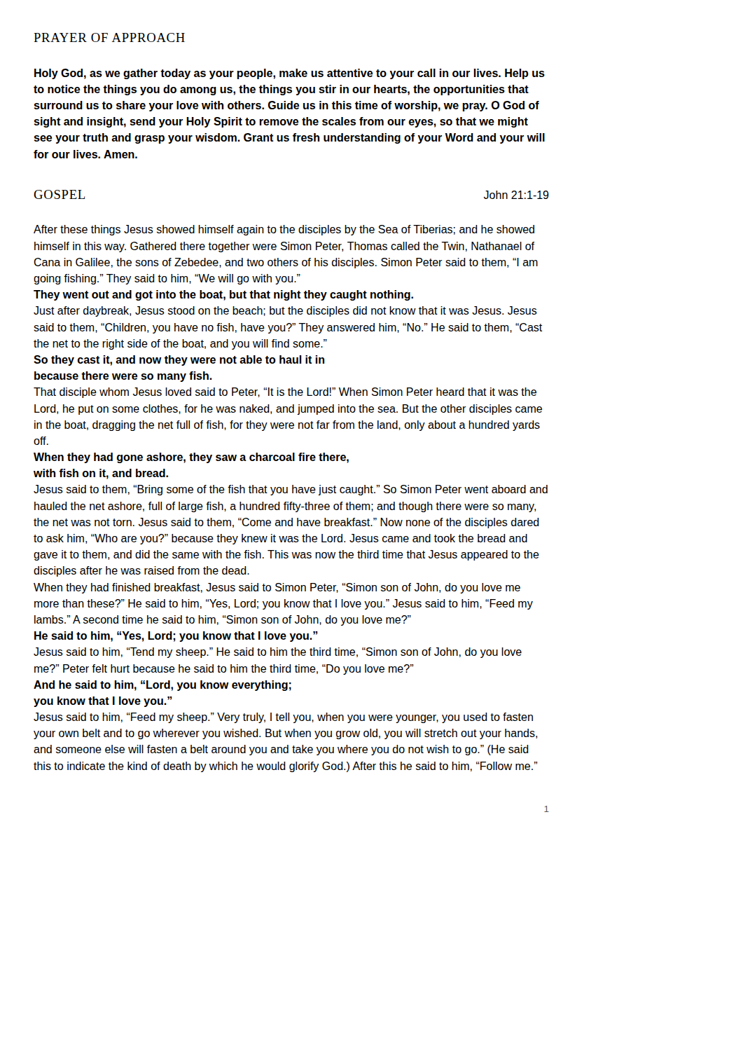PRAYER OF APPROACH
Holy God, as we gather today as your people, make us attentive to your call in our lives. Help us to notice the things you do among us, the things you stir in our hearts, the opportunities that surround us to share your love with others. Guide us in this time of worship, we pray. O God of sight and insight, send your Holy Spirit to remove the scales from our eyes, so that we might see your truth and grasp your wisdom. Grant us fresh understanding of your Word and your will for our lives. Amen.
GOSPEL
John 21:1-19
After these things Jesus showed himself again to the disciples by the Sea of Tiberias; and he showed himself in this way. Gathered there together were Simon Peter, Thomas called the Twin, Nathanael of Cana in Galilee, the sons of Zebedee, and two others of his disciples. Simon Peter said to them, “I am going fishing.” They said to him, “We will go with you.”
They went out and got into the boat, but that night they caught nothing.
Just after daybreak, Jesus stood on the beach; but the disciples did not know that it was Jesus. Jesus said to them, “Children, you have no fish, have you?” They answered him, “No.” He said to them, “Cast the net to the right side of the boat, and you will find some.”
So they cast it, and now they were not able to haul it in
because there were so many fish.
That disciple whom Jesus loved said to Peter, “It is the Lord!” When Simon Peter heard that it was the Lord, he put on some clothes, for he was naked, and jumped into the sea. But the other disciples came in the boat, dragging the net full of fish, for they were not far from the land, only about a hundred yards off.
When they had gone ashore, they saw a charcoal fire there,
with fish on it, and bread.
Jesus said to them, “Bring some of the fish that you have just caught.” So Simon Peter went aboard and hauled the net ashore, full of large fish, a hundred fifty-three of them; and though there were so many, the net was not torn. Jesus said to them, “Come and have breakfast.” Now none of the disciples dared to ask him, “Who are you?” because they knew it was the Lord. Jesus came and took the bread and gave it to them, and did the same with the fish. This was now the third time that Jesus appeared to the disciples after he was raised from the dead.
When they had finished breakfast, Jesus said to Simon Peter, “Simon son of John, do you love me more than these?” He said to him, “Yes, Lord; you know that I love you.” Jesus said to him, “Feed my lambs.” A second time he said to him, “Simon son of John, do you love me?”
He said to him, “Yes, Lord; you know that I love you.”
Jesus said to him, “Tend my sheep.” He said to him the third time, “Simon son of John, do you love me?” Peter felt hurt because he said to him the third time, “Do you love me?”
And he said to him, “Lord, you know everything;
you know that I love you.”
Jesus said to him, “Feed my sheep.” Very truly, I tell you, when you were younger, you used to fasten your own belt and to go wherever you wished. But when you grow old, you will stretch out your hands, and someone else will fasten a belt around you and take you where you do not wish to go.” (He said this to indicate the kind of death by which he would glorify God.) After this he said to him, “Follow me.”
1